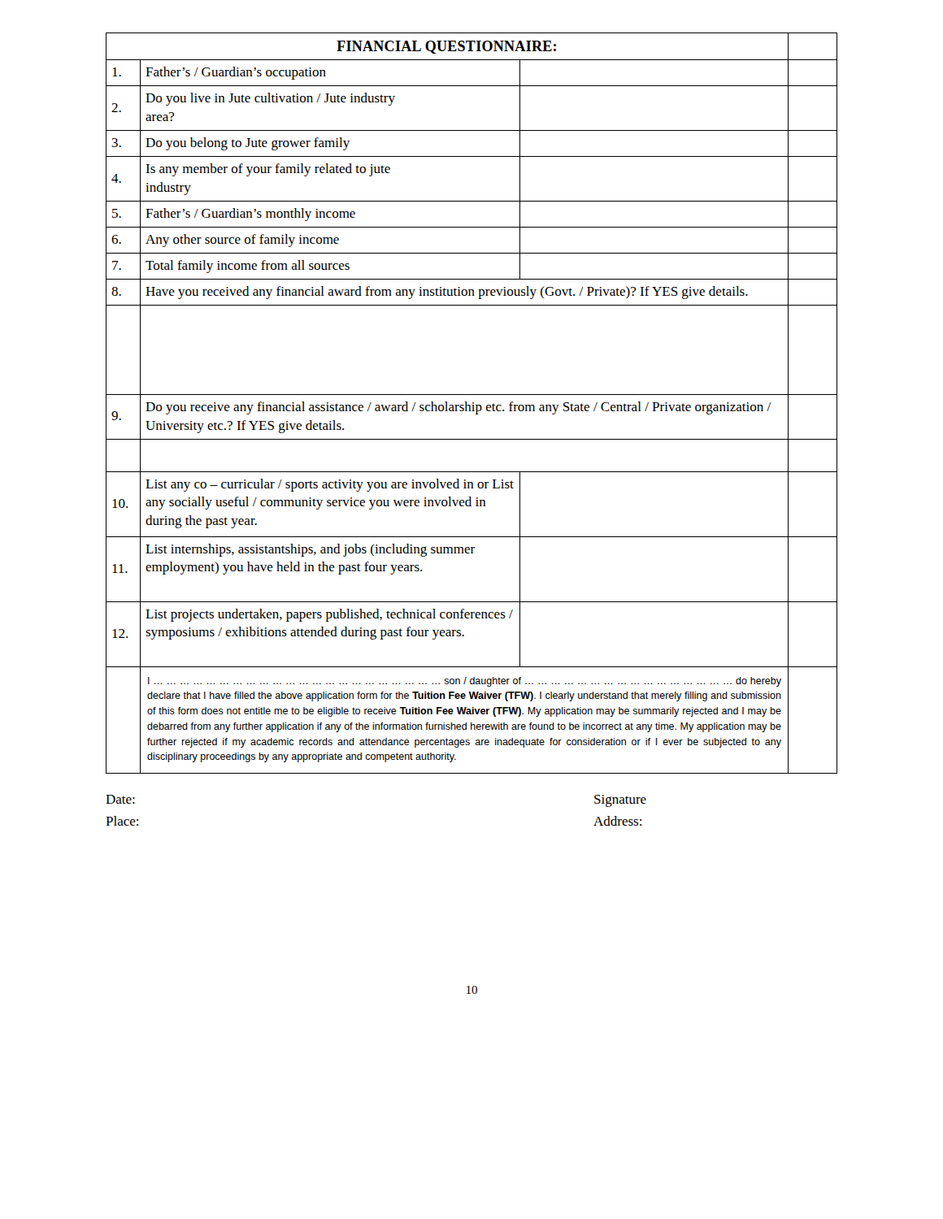| FINANCIAL QUESTIONNAIRE: | |
| 1. | Father’s / Guardian’s occupation | | |
| 2. | Do you live in Jute cultivation / Jute industry area? | | |
| 3. | Do you belong to Jute grower family | | |
| 4. | Is any member of your family related to jute industry | | |
| 5. | Father’s / Guardian’s monthly income | | |
| 6. | Any other source of family income | | |
| 7. | Total family income from all sources | | |
| 8. | Have you received any financial award from any institution previously (Govt. / Private)? If YES give details. | |
| 9. | Do you receive any financial assistance / award / scholarship etc. from any State / Central / Private organization / University etc.? If YES give details. | |
| 10. | List any co – curricular / sports activity you are involved in or List any socially useful / community service you were involved in during the past year. | | |
| 11. | List internships, assistantships, and jobs (including summer employment) you have held in the past four years. | | |
| 12. | List projects undertaken, papers published, technical conferences / symposiums / exhibitions attended during past four years. | | |
| | I … … … … … … … … … … … … … … … … … … … … … … son / daughter of … … … … … … … … … … … … … … … … do hereby declare that I have filled the above application form for the Tuition Fee Waiver (TFW) . I clearly understand that merely filling and submission of this form does not entitle me to be eligible to receive Tuition Fee Waiver (TFW) . My application may be summarily rejected and I may be debarred from any further application if any of the information furnished herewith are found to be incorrect at any time. My application may be further rejected if my academic records and attendance percentages are inadequate for consideration or if I ever be subjected to any disciplinary proceedings by any appropriate and competent authority. | |
Date:
Place:
Signature
Address:
10